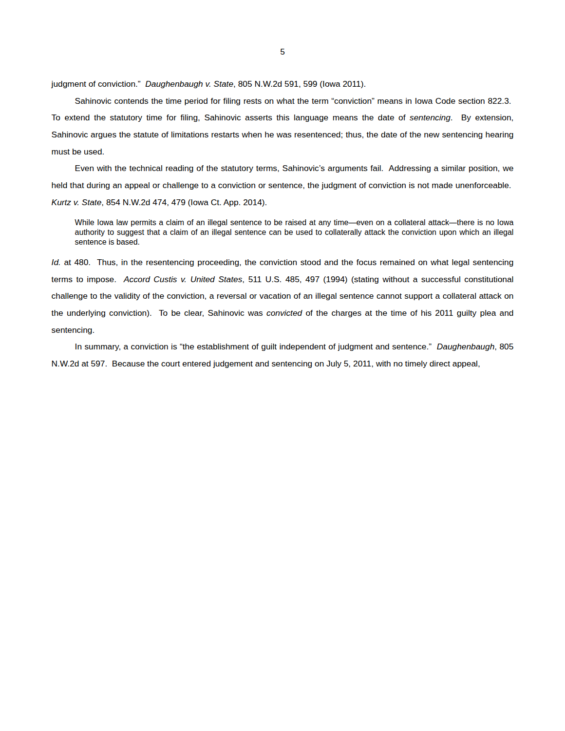5
judgment of conviction.” Daughenbaugh v. State, 805 N.W.2d 591, 599 (Iowa 2011).
Sahinovic contends the time period for filing rests on what the term “conviction” means in Iowa Code section 822.3. To extend the statutory time for filing, Sahinovic asserts this language means the date of sentencing. By extension, Sahinovic argues the statute of limitations restarts when he was resentenced; thus, the date of the new sentencing hearing must be used.
Even with the technical reading of the statutory terms, Sahinovic’s arguments fail. Addressing a similar position, we held that during an appeal or challenge to a conviction or sentence, the judgment of conviction is not made unenforceable. Kurtz v. State, 854 N.W.2d 474, 479 (Iowa Ct. App. 2014).
While Iowa law permits a claim of an illegal sentence to be raised at any time—even on a collateral attack—there is no Iowa authority to suggest that a claim of an illegal sentence can be used to collaterally attack the conviction upon which an illegal sentence is based.
Id. at 480. Thus, in the resentencing proceeding, the conviction stood and the focus remained on what legal sentencing terms to impose. Accord Custis v. United States, 511 U.S. 485, 497 (1994) (stating without a successful constitutional challenge to the validity of the conviction, a reversal or vacation of an illegal sentence cannot support a collateral attack on the underlying conviction). To be clear, Sahinovic was convicted of the charges at the time of his 2011 guilty plea and sentencing.
In summary, a conviction is “the establishment of guilt independent of judgment and sentence.” Daughenbaugh, 805 N.W.2d at 597. Because the court entered judgement and sentencing on July 5, 2011, with no timely direct appeal,